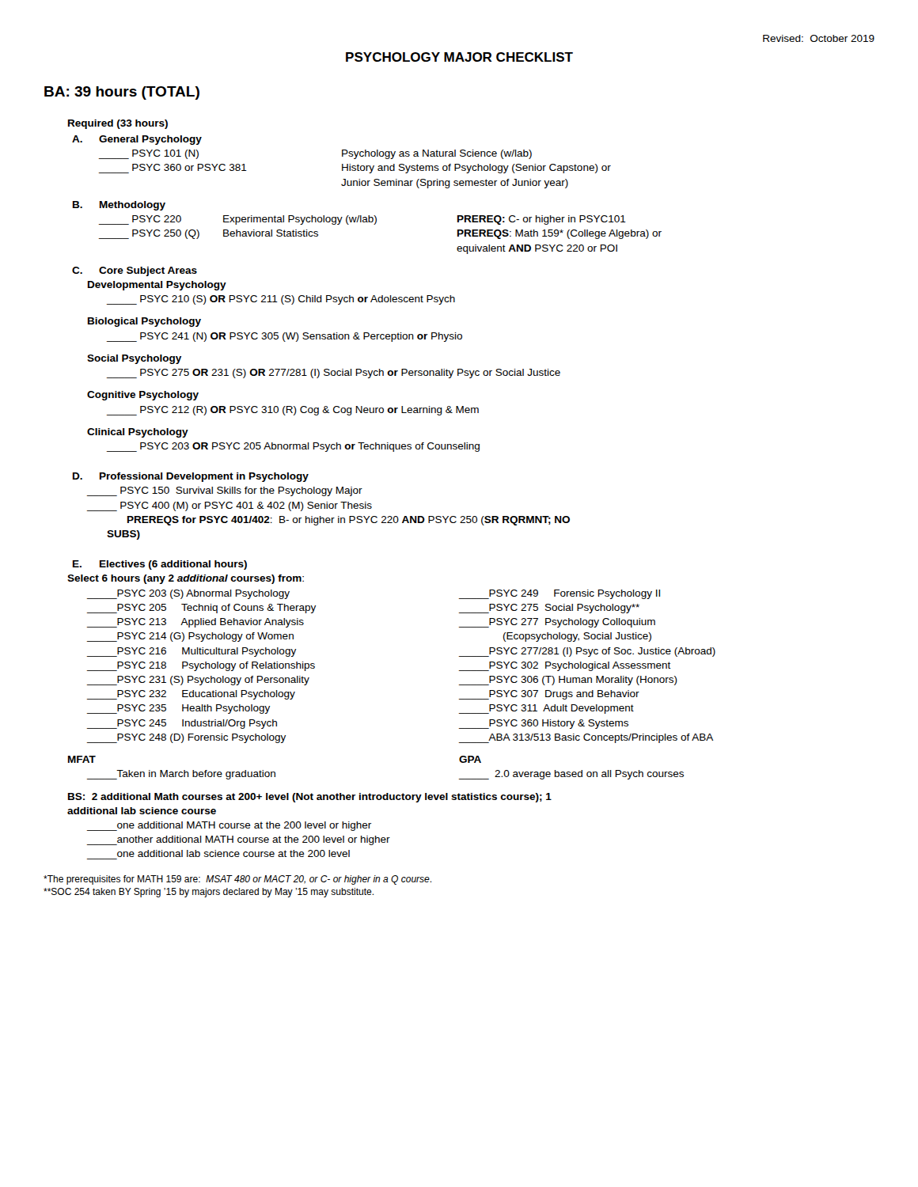Revised: October 2019
PSYCHOLOGY MAJOR CHECKLIST
BA: 39 hours (TOTAL)
Required (33 hours)
| | A. | General Psychology |
| | | _____ PSYC 101 (N) | Psychology as a Natural Science (w/lab) |
| | | _____ PSYC 360 or PSYC 381 | History and Systems of Psychology (Senior Capstone) or |
| | | | Junior Seminar (Spring semester of Junior year) |
| | B. | Methodology |
| | | _____ PSYC 220 | Experimental Psychology (w/lab) | PREREQ: C- or higher in PSYC101 |
| | | _____ PSYC 250 (Q) | Behavioral Statistics | PREREQS : Math 159* (College Algebra) or |
| | | | | equivalent AND PSYC 220 or POI |
| | C. | Core Subject Areas |
Developmental Psychology
_____ PSYC 210 (S) OR PSYC 211 (S) Child Psych or Adolescent Psych
Biological Psychology
_____ PSYC 241 (N) OR PSYC 305 (W) Sensation & Perception or Physio
Social Psychology
_____ PSYC 275 OR 231 (S) OR 277/281 (I) Social Psych or Personality Psyc or Social Justice
Cognitive Psychology
_____ PSYC 212 (R) OR PSYC 310 (R) Cog & Cog Neuro or Learning & Mem
Clinical Psychology
_____ PSYC 203 OR PSYC 205 Abnormal Psych or Techniques of Counseling
| | D. | Professional Development in Psychology |
_____ PSYC 150 Survival Skills for the Psychology Major
_____ PSYC 400 (M) or PSYC 401 & 402 (M) Senior Thesis
PREREQS for PSYC 401/402: B- or higher in PSYC 220 AND PSYC 250 (SR RQRMNT; NO
SUBS)
| | E. | Electives (6 additional hours) |
Select 6 hours (any 2 additional courses) from:
| _____PSYC 203 (S) Abnormal Psychology _____PSYC 205 Techniq of Couns & Therapy _____PSYC 213 Applied Behavior Analysis _____PSYC 214 (G) Psychology of Women _____PSYC 216 Multicultural Psychology _____PSYC 218 Psychology of Relationships _____PSYC 231 (S) Psychology of Personality _____PSYC 232 Educational Psychology _____PSYC 235 Health Psychology _____PSYC 245 Industrial/Org Psych _____PSYC 248 (D) Forensic Psychology | _____PSYC 249 Forensic Psychology II _____PSYC 275 Social Psychology** _____PSYC 277 Psychology Colloquium (Ecopsychology, Social Justice) _____PSYC 277/281 (I) Psyc of Soc. Justice (Abroad) _____PSYC 302 Psychological Assessment _____PSYC 306 (T) Human Morality (Honors) _____PSYC 307 Drugs and Behavior _____PSYC 311 Adult Development _____PSYC 360 History & Systems _____ABA 313/513 Basic Concepts/Principles of ABA |
| MFAT _____Taken in March before graduation | GPA _____ 2.0 average based on all Psych courses |
BS: 2 additional Math courses at 200+ level (Not another introductory level statistics course); 1
additional lab science course
_____one additional MATH course at the 200 level or higher
_____another additional MATH course at the 200 level or higher
_____one additional lab science course at the 200 level
*The prerequisites for MATH 159 are: MSAT 480 or MACT 20, or C- or higher in a Q course.
**SOC 254 taken BY Spring ’15 by majors declared by May ’15 may substitute.